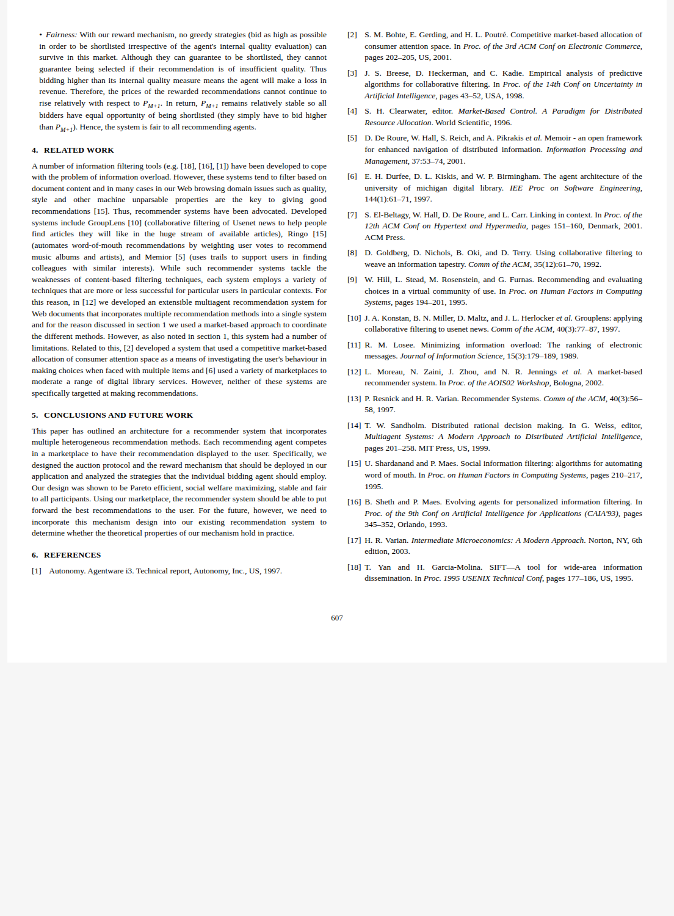Fairness: With our reward mechanism, no greedy strategies (bid as high as possible in order to be shortlisted irrespective of the agent's internal quality evaluation) can survive in this market. Although they can guarantee to be shortlisted, they cannot guarantee being selected if their recommendation is of insufficient quality. Thus bidding higher than its internal quality measure means the agent will make a loss in revenue. Therefore, the prices of the rewarded recommendations cannot continue to rise relatively with respect to PM+1. In return, PM+1 remains relatively stable so all bidders have equal opportunity of being shortlisted (they simply have to bid higher than PM+1). Hence, the system is fair to all recommending agents.
4. RELATED WORK
A number of information filtering tools (e.g. [18], [16], [1]) have been developed to cope with the problem of information overload. However, these systems tend to filter based on document content and in many cases in our Web browsing domain issues such as quality, style and other machine unparsable properties are the key to giving good recommendations [15]. Thus, recommender systems have been advocated. Developed systems include GroupLens [10] (collaborative filtering of Usenet news to help people find articles they will like in the huge stream of available articles), Ringo [15] (automates word-of-mouth recommendations by weighting user votes to recommend music albums and artists), and Memior [5] (uses trails to support users in finding colleagues with similar interests). While such recommender systems tackle the weaknesses of content-based filtering techniques, each system employs a variety of techniques that are more or less successful for particular users in particular contexts. For this reason, in [12] we developed an extensible multiagent recommendation system for Web documents that incorporates multiple recommendation methods into a single system and for the reason discussed in section 1 we used a market-based approach to coordinate the different methods. However, as also noted in section 1, this system had a number of limitations. Related to this, [2] developed a system that used a competitive market-based allocation of consumer attention space as a means of investigating the user's behaviour in making choices when faced with multiple items and [6] used a variety of marketplaces to moderate a range of digital library services. However, neither of these systems are specifically targetted at making recommendations.
5. CONCLUSIONS AND FUTURE WORK
This paper has outlined an architecture for a recommender system that incorporates multiple heterogeneous recommendation methods. Each recommending agent competes in a marketplace to have their recommendation displayed to the user. Specifically, we designed the auction protocol and the reward mechanism that should be deployed in our application and analyzed the strategies that the individual bidding agent should employ. Our design was shown to be Pareto efficient, social welfare maximizing, stable and fair to all participants. Using our marketplace, the recommender system should be able to put forward the best recommendations to the user. For the future, however, we need to incorporate this mechanism design into our existing recommendation system to determine whether the theoretical properties of our mechanism hold in practice.
6. REFERENCES
Autonomy. Agentware i3. Technical report, Autonomy, Inc., US, 1997.
S. M. Bohte, E. Gerding, and H. L. Poutré. Competitive market-based allocation of consumer attention space. In Proc. of the 3rd ACM Conf on Electronic Commerce, pages 202–205, US, 2001.
J. S. Breese, D. Heckerman, and C. Kadie. Empirical analysis of predictive algorithms for collaborative filtering. In Proc. of the 14th Conf on Uncertainty in Artificial Intelligence, pages 43–52, USA, 1998.
S. H. Clearwater, editor. Market-Based Control. A Paradigm for Distributed Resource Allocation. World Scientific, 1996.
D. De Roure, W. Hall, S. Reich, and A. Pikrakis et al. Memoir - an open framework for enhanced navigation of distributed information. Information Processing and Management, 37:53–74, 2001.
E. H. Durfee, D. L. Kiskis, and W. P. Birmingham. The agent architecture of the university of michigan digital library. IEE Proc on Software Engineering, 144(1):61–71, 1997.
S. El-Beltagy, W. Hall, D. De Roure, and L. Carr. Linking in context. In Proc. of the 12th ACM Conf on Hypertext and Hypermedia, pages 151–160, Denmark, 2001. ACM Press.
D. Goldberg, D. Nichols, B. Oki, and D. Terry. Using collaborative filtering to weave an information tapestry. Comm of the ACM, 35(12):61–70, 1992.
W. Hill, L. Stead, M. Rosenstein, and G. Furnas. Recommending and evaluating choices in a virtual community of use. In Proc. on Human Factors in Computing Systems, pages 194–201, 1995.
J. A. Konstan, B. N. Miller, D. Maltz, and J. L. Herlocker et al. Grouplens: applying collaborative filtering to usenet news. Comm of the ACM, 40(3):77–87, 1997.
R. M. Losee. Minimizing information overload: The ranking of electronic messages. Journal of Information Science, 15(3):179–189, 1989.
L. Moreau, N. Zaini, J. Zhou, and N. R. Jennings et al. A market-based recommender system. In Proc. of the AOIS02 Workshop, Bologna, 2002.
P. Resnick and H. R. Varian. Recommender Systems. Comm of the ACM, 40(3):56–58, 1997.
T. W. Sandholm. Distributed rational decision making. In G. Weiss, editor, Multiagent Systems: A Modern Approach to Distributed Artificial Intelligence, pages 201–258. MIT Press, US, 1999.
U. Shardanand and P. Maes. Social information filtering: algorithms for automating word of mouth. In Proc. on Human Factors in Computing Systems, pages 210–217, 1995.
B. Sheth and P. Maes. Evolving agents for personalized information filtering. In Proc. of the 9th Conf on Artificial Intelligence for Applications (CAIA'93), pages 345–352, Orlando, 1993.
H. R. Varian. Intermediate Microeconomics: A Modern Approach. Norton, NY, 6th edition, 2003.
T. Yan and H. Garcia-Molina. SIFT—A tool for wide-area information dissemination. In Proc. 1995 USENIX Technical Conf, pages 177–186, US, 1995.
607